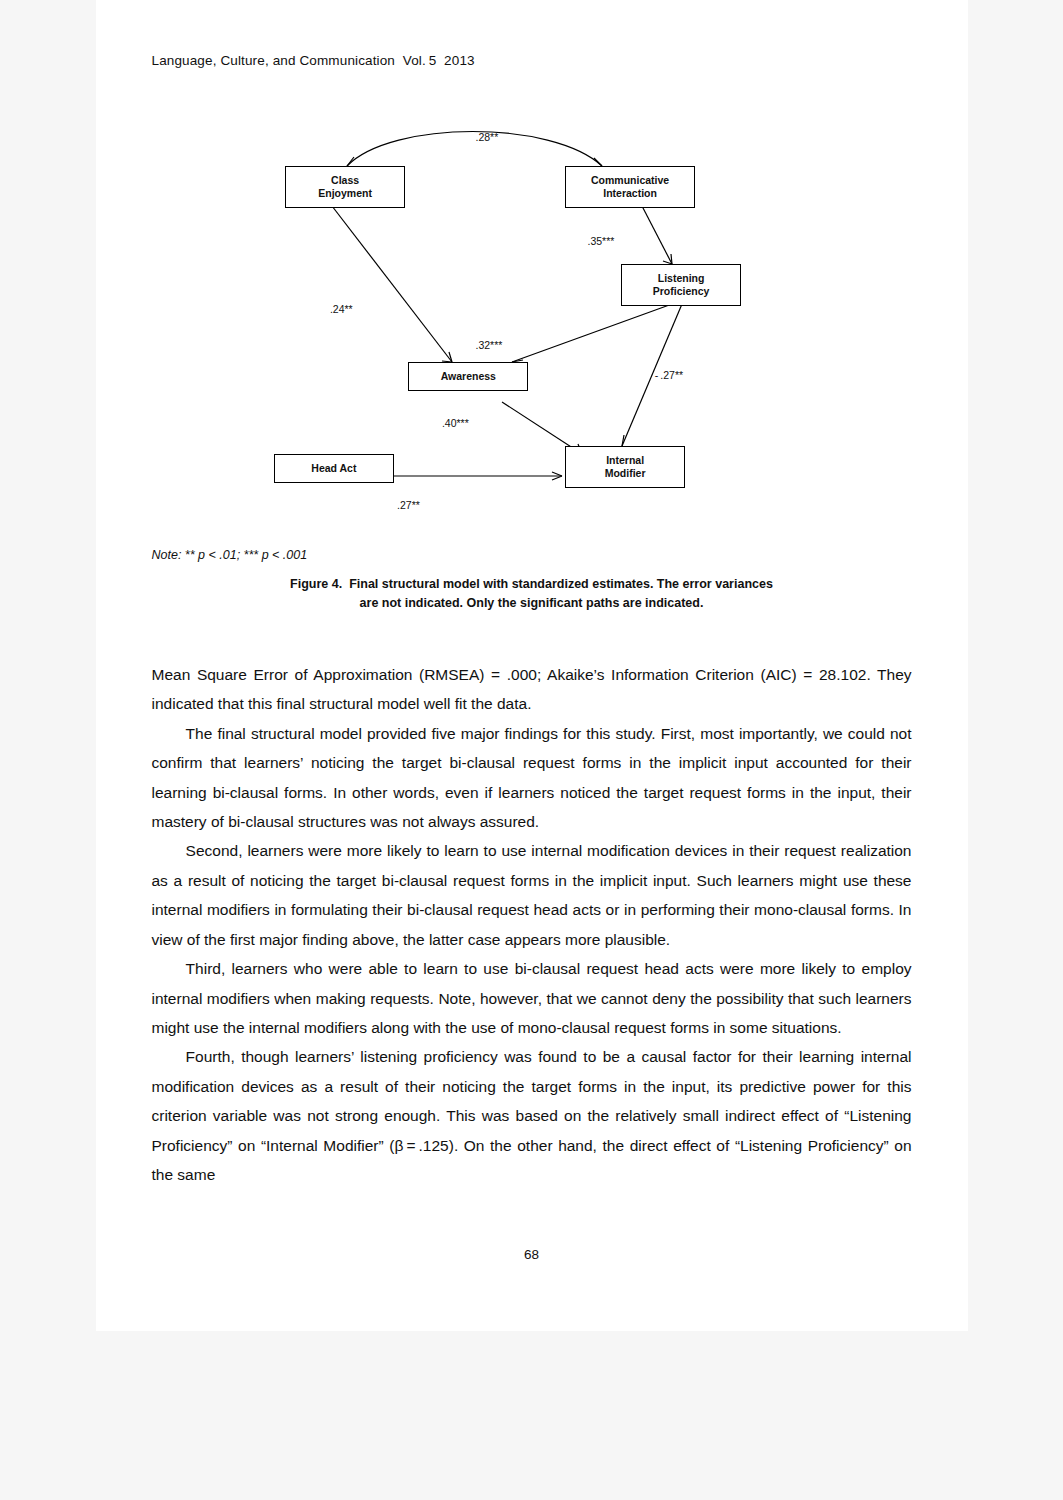Language, Culture, and Communication Vol. 5 2013
Class
Enjoyment
Communicative
Interaction
Listening
Proficiency
Awareness
Head Act
Internal
Modifier
.28** .35*** .24** .32*** - .27** .40*** .27**
Note: ** p < .01; *** p < .001
Figure 4. Final structural model with standardized estimates. The error variances
are not indicated. Only the significant paths are indicated.
Mean Square Error of Approximation (RMSEA) = .000; Akaike’s Information Criterion (AIC) = 28.102. They indicated that this final structural model well fit the data.
The final structural model provided five major findings for this study. First, most importantly, we could not confirm that learners’ noticing the target bi-clausal request forms in the implicit input accounted for their learning bi-clausal forms. In other words, even if learners noticed the target request forms in the input, their mastery of bi-clausal structures was not always assured.
Second, learners were more likely to learn to use internal modification devices in their request realization as a result of noticing the target bi-clausal request forms in the implicit input. Such learners might use these internal modifiers in formulating their bi-clausal request head acts or in performing their mono-clausal forms. In view of the first major finding above, the latter case appears more plausible.
Third, learners who were able to learn to use bi-clausal request head acts were more likely to employ internal modifiers when making requests. Note, however, that we cannot deny the possibility that such learners might use the internal modifiers along with the use of mono-clausal request forms in some situations.
Fourth, though learners’ listening proficiency was found to be a causal factor for their learning internal modification devices as a result of their noticing the target forms in the input, its predictive power for this criterion variable was not strong enough. This was based on the relatively small indirect effect of “Listening Proficiency” on “Internal Modifier” (β = .125). On the other hand, the direct effect of “Listening Proficiency” on the same
68